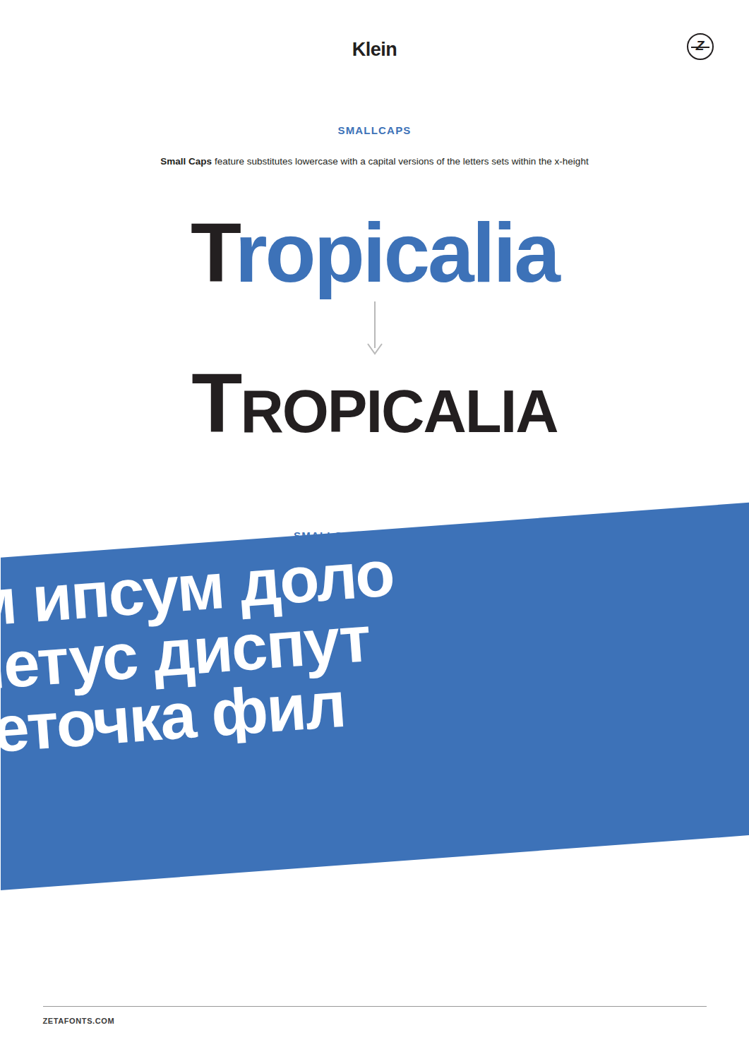Klein
Z
SMALLCAPS
Small Caps feature substitutes lowercase with a capital versions of the letters sets within the x-height
Tropicalia
TROPICALIA
SMALLCAPS FOR CYRILLIC
рем ипсум доло
импетус диспут
алфеточка фил
ZETAFONTS.COM